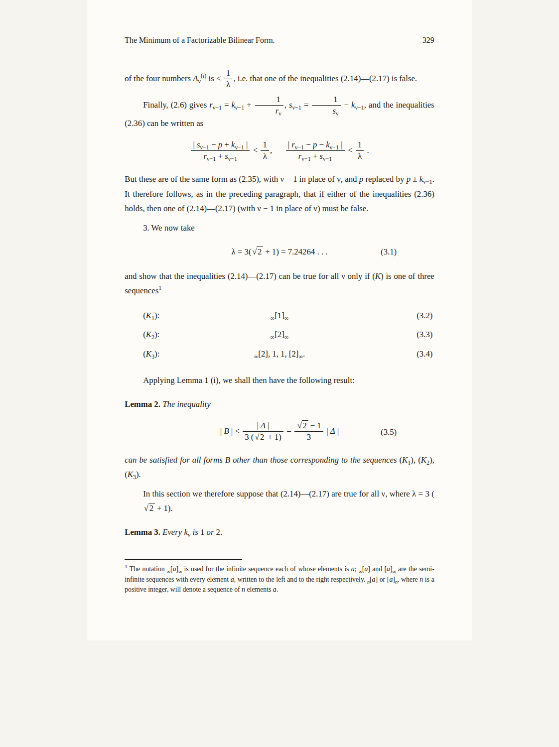The Minimum of a Factorizable Bilinear Form. 329
of the four numbers Aν(i) is < 1 λ, i.e. that one of the inequalities (2.14)—(2.17) is false.
Finally, (2.6) gives rν−1 = kν−1 + 1 rν, sν−1 = 1 sν − kν−1, and the inequalities (2.36) can be written as
| sν−1 − p + kν−1 |rν−1 + sν−1 < 1 λ, | rν−1 − p − kν−1 |rν−1 + sν−1 < 1 λ .
But these are of the same form as (2.35), with ν − 1 in place of ν, and p replaced by p ± kν−1. It therefore follows, as in the preceding paragraph, that if either of the inequalities (2.36) holds, then one of (2.14)—(2.17) (with ν − 1 in place of ν) must be false.
3. We now take
λ = 3(2 + 1) = 7.24264 . . . (3.1)
and show that the inequalities (2.14)—(2.17) can be true for all ν only if (K) is one of three sequences1
| ( K 1 ): | ∞ [1] ∞ | (3.2) |
| ( K 2 ): | ∞ [2] ∞ | (3.3) |
| ( K 3 ): | ∞ [2], 1, 1, [2] ∞ . | (3.4) |
Applying Lemma 1 (i), we shall then have the following result:
Lemma 2. The inequality
| B | < | Δ |3 (2 + 1) = 2 − 13 | Δ | (3.5)
can be satisfied for all forms B other than those corresponding to the sequences (K1), (K2), (K3).
In this section we therefore suppose that (2.14)—(2.17) are true for all ν, where λ = 3 (2 + 1).
Lemma 3. Every kν is 1 or 2.
1 The notation ∞[a]∞ is used for the infinite sequence each of whose elements is a; ∞[a] and [a]∞ are the semi-infinite sequences with every element a, written to the left and to the right respectively. n[a] or [a]n, where n is a positive integer, will denote a sequence of n elements a.